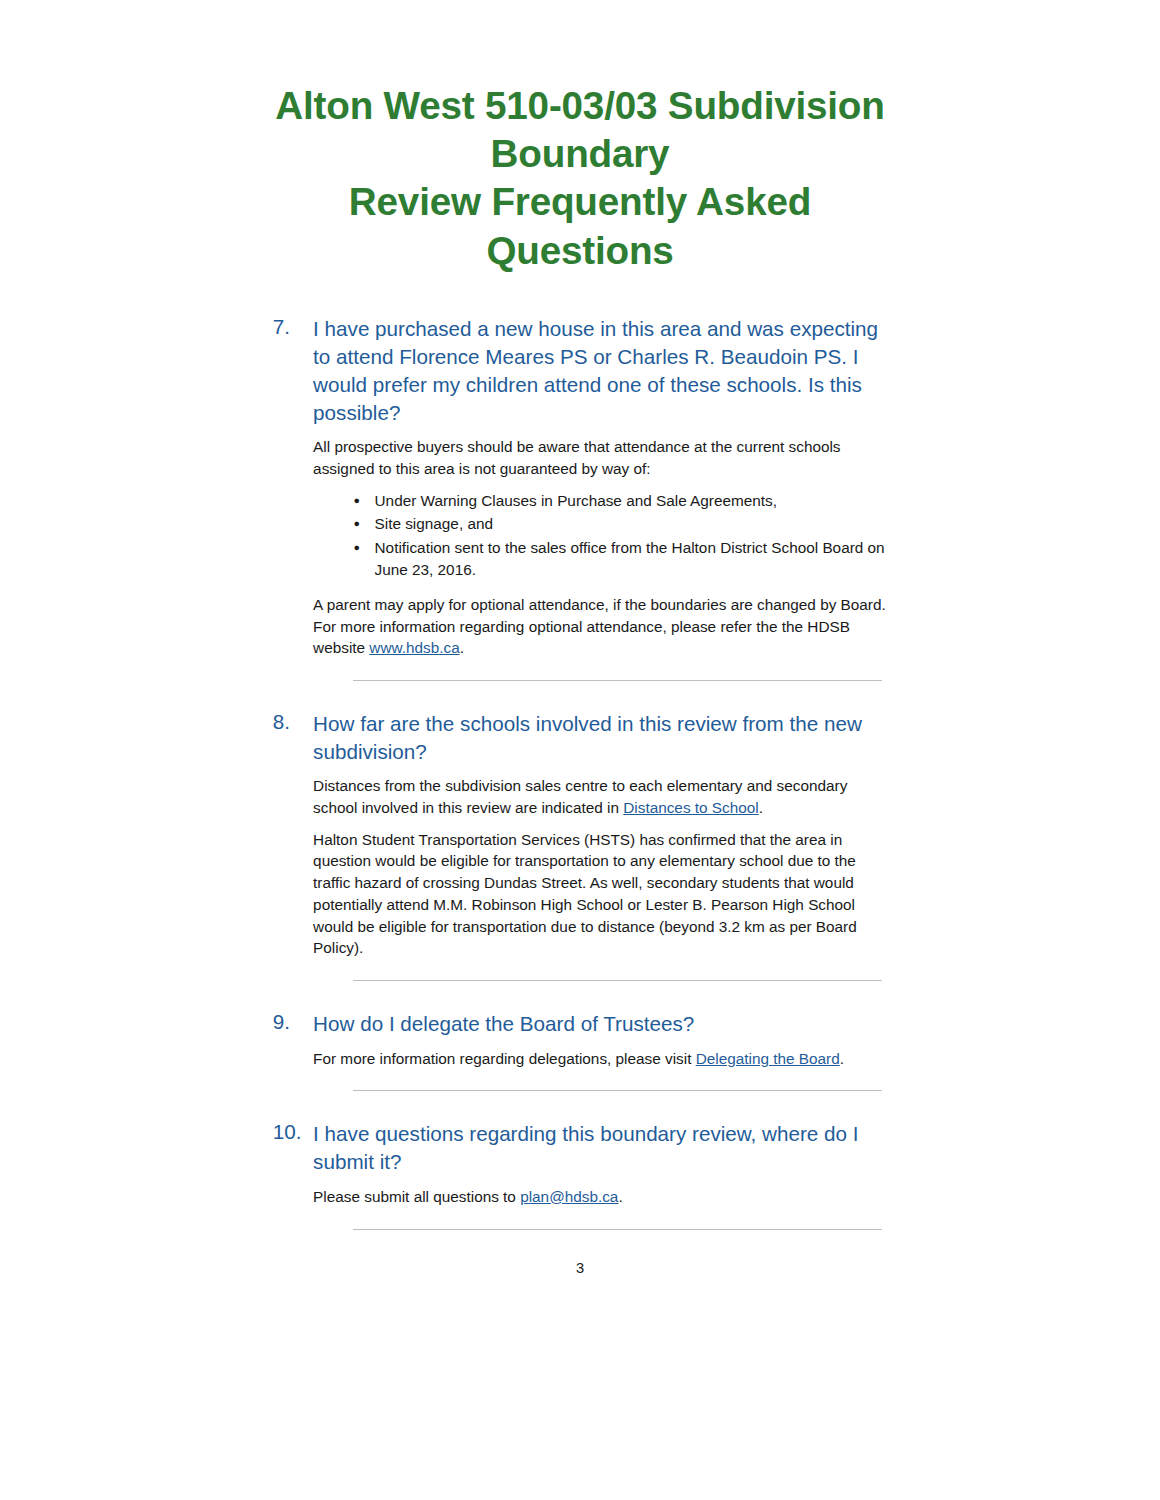Alton West 510-03/03 Subdivision Boundary
Review Frequently Asked Questions
I have purchased a new house in this area and was expecting to attend Florence Meares PS or Charles R. Beaudoin PS. I would prefer my children attend one of these schools. Is this possible?
All prospective buyers should be aware that attendance at the current schools assigned to this area is not guaranteed by way of:
Under Warning Clauses in Purchase and Sale Agreements,
Site signage, and
Notification sent to the sales office from the Halton District School Board on June 23, 2016.
A parent may apply for optional attendance, if the boundaries are changed by Board. For more information regarding optional attendance, please refer the the HDSB website www.hdsb.ca.
How far are the schools involved in this review from the new subdivision?
Distances from the subdivision sales centre to each elementary and secondary school involved in this review are indicated in Distances to School.
Halton Student Transportation Services (HSTS) has confirmed that the area in question would be eligible for transportation to any elementary school due to the traffic hazard of crossing Dundas Street. As well, secondary students that would potentially attend M.M. Robinson High School or Lester B. Pearson High School would be eligible for transportation due to distance (beyond 3.2 km as per Board Policy).
How do I delegate the Board of Trustees?
For more information regarding delegations, please visit Delegating the Board.
I have questions regarding this boundary review, where do I submit it?
Please submit all questions to plan@hdsb.ca.
3